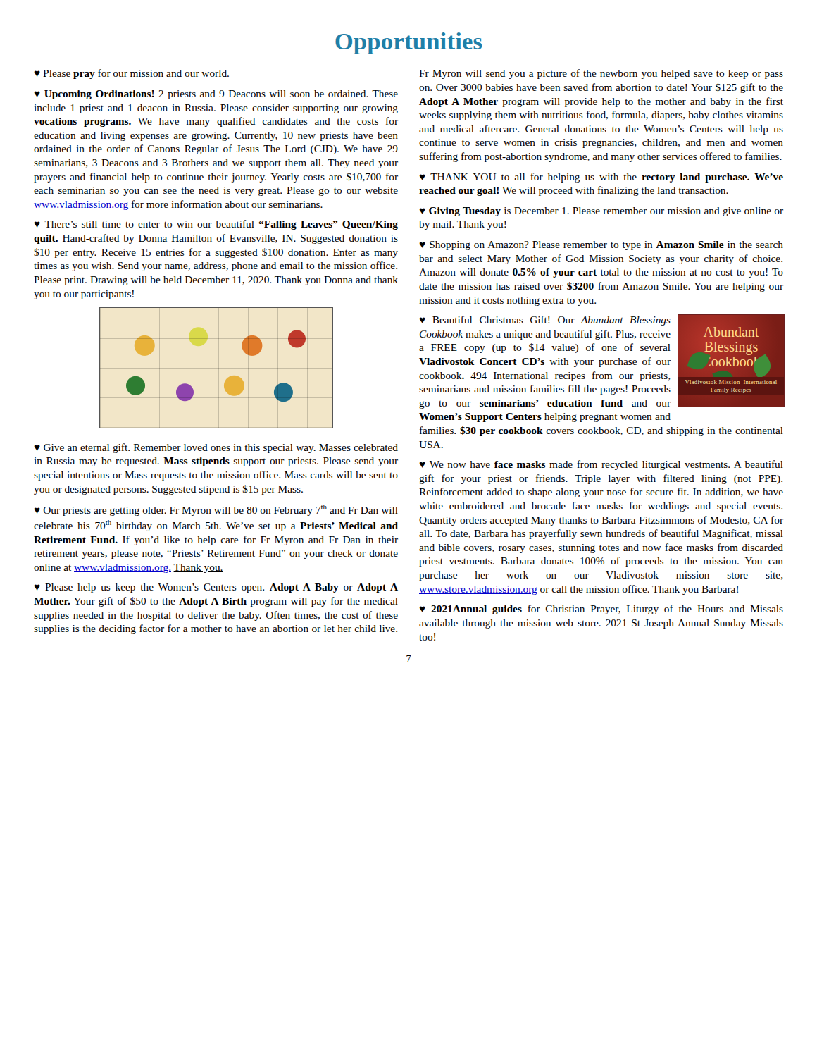Opportunities
Please pray for our mission and our world.
Upcoming Ordinations! 2 priests and 9 Deacons will soon be ordained. These include 1 priest and 1 deacon in Russia. Please consider supporting our growing vocations programs. We have many qualified candidates and the costs for education and living expenses are growing. Currently, 10 new priests have been ordained in the order of Canons Regular of Jesus The Lord (CJD). We have 29 seminarians, 3 Deacons and 3 Brothers and we support them all. They need your prayers and financial help to continue their journey. Yearly costs are $10,700 for each seminarian so you can see the need is very great. Please go to our website www.vladmission.org for more information about our seminarians.
There’s still time to enter to win our beautiful “Falling Leaves” Queen/King quilt. Hand-crafted by Donna Hamilton of Evansville, IN. Suggested donation is $10 per entry. Receive 15 entries for a suggested $100 donation. Enter as many times as you wish. Send your name, address, phone and email to the mission office. Please print. Drawing will be held December 11, 2020. Thank you Donna and thank you to our participants!
Give an eternal gift. Remember loved ones in this special way. Masses celebrated in Russia may be requested. Mass stipends support our priests. Please send your special intentions or Mass requests to the mission office. Mass cards will be sent to you or designated persons. Suggested stipend is $15 per Mass.
Our priests are getting older. Fr Myron will be 80 on February 7th and Fr Dan will celebrate his 70th birthday on March 5th. We’ve set up a Priests’ Medical and Retirement Fund. If you’d like to help care for Fr Myron and Fr Dan in their retirement years, please note, “Priests’ Retirement Fund” on your check or donate online at www.vladmission.org. Thank you.
Please help us keep the Women’s Centers open. Adopt A Baby or Adopt A Mother. Your gift of $50 to the Adopt A Birth program will pay for the medical supplies needed in the hospital to deliver the baby. Often times, the cost of these supplies is the deciding factor for a mother to have an abortion or let her child live. Fr Myron will send you a picture of the newborn you helped save to keep or pass on. Over 3000 babies have been saved from abortion to date! Your $125 gift to the Adopt A Mother program will provide help to the mother and baby in the first weeks supplying them with nutritious food, formula, diapers, baby clothes vitamins and medical aftercare. General donations to the Women’s Centers will help us continue to serve women in crisis pregnancies, children, and men and women suffering from post-abortion syndrome, and many other services offered to families.
THANK YOU to all for helping us with the rectory land purchase. We’ve reached our goal! We will proceed with finalizing the land transaction.
Giving Tuesday is December 1. Please remember our mission and give online or by mail. Thank you!
Shopping on Amazon? Please remember to type in Amazon Smile in the search bar and select Mary Mother of God Mission Society as your charity of choice. Amazon will donate 0.5% of your cart total to the mission at no cost to you! To date the mission has raised over $3200 from Amazon Smile. You are helping our mission and it costs nothing extra to you.
Abundant
Blessings
Cookbook
Vladivostok Mission International Family Recipes
Beautiful Christmas Gift! Our Abundant Blessings Cookbook makes a unique and beautiful gift. Plus, receive a FREE copy (up to $14 value) of one of several Vladivostok Concert CD’s with your purchase of our cookbook. 494 International recipes from our priests, seminarians and mission families fill the pages! Proceeds go to our seminarians’ education fund and our Women’s Support Centers helping pregnant women and families. $30 per cookbook covers cookbook, CD, and shipping in the continental USA.
We now have face masks made from recycled liturgical vestments. A beautiful gift for your priest or friends. Triple layer with filtered lining (not PPE). Reinforcement added to shape along your nose for secure fit. In addition, we have white embroidered and brocade face masks for weddings and special events. Quantity orders accepted Many thanks to Barbara Fitzsimmons of Modesto, CA for all. To date, Barbara has prayerfully sewn hundreds of beautiful Magnificat, missal and bible covers, rosary cases, stunning totes and now face masks from discarded priest vestments. Barbara donates 100% of proceeds to the mission. You can purchase her work on our Vladivostok mission store site, www.store.vladmission.org or call the mission office. Thank you Barbara!
2021Annual guides for Christian Prayer, Liturgy of the Hours and Missals available through the mission web store. 2021 St Joseph Annual Sunday Missals too!
7